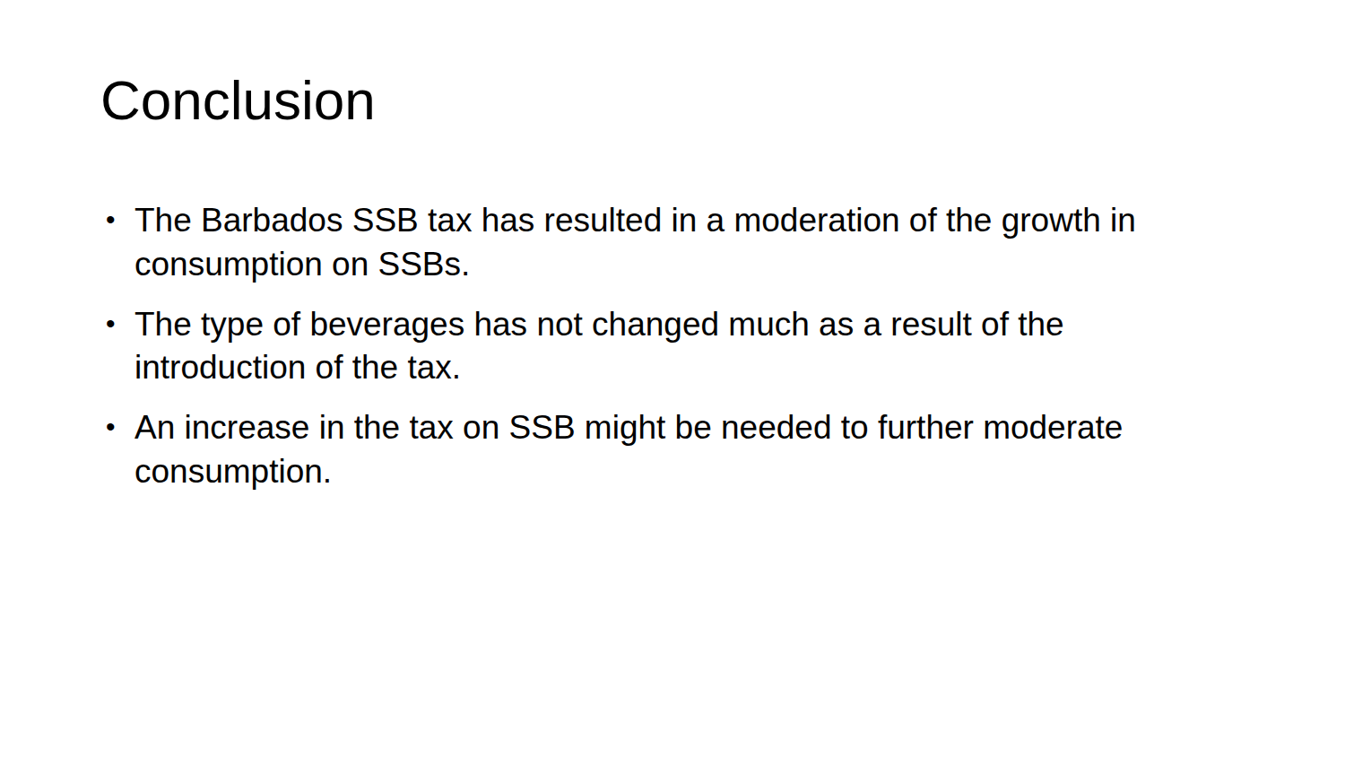Conclusion
The Barbados SSB tax has resulted in a moderation of the growth in consumption on SSBs.
The type of beverages has not changed much as a result of the introduction of the tax.
An increase in the tax on SSB might be needed to further moderate consumption.